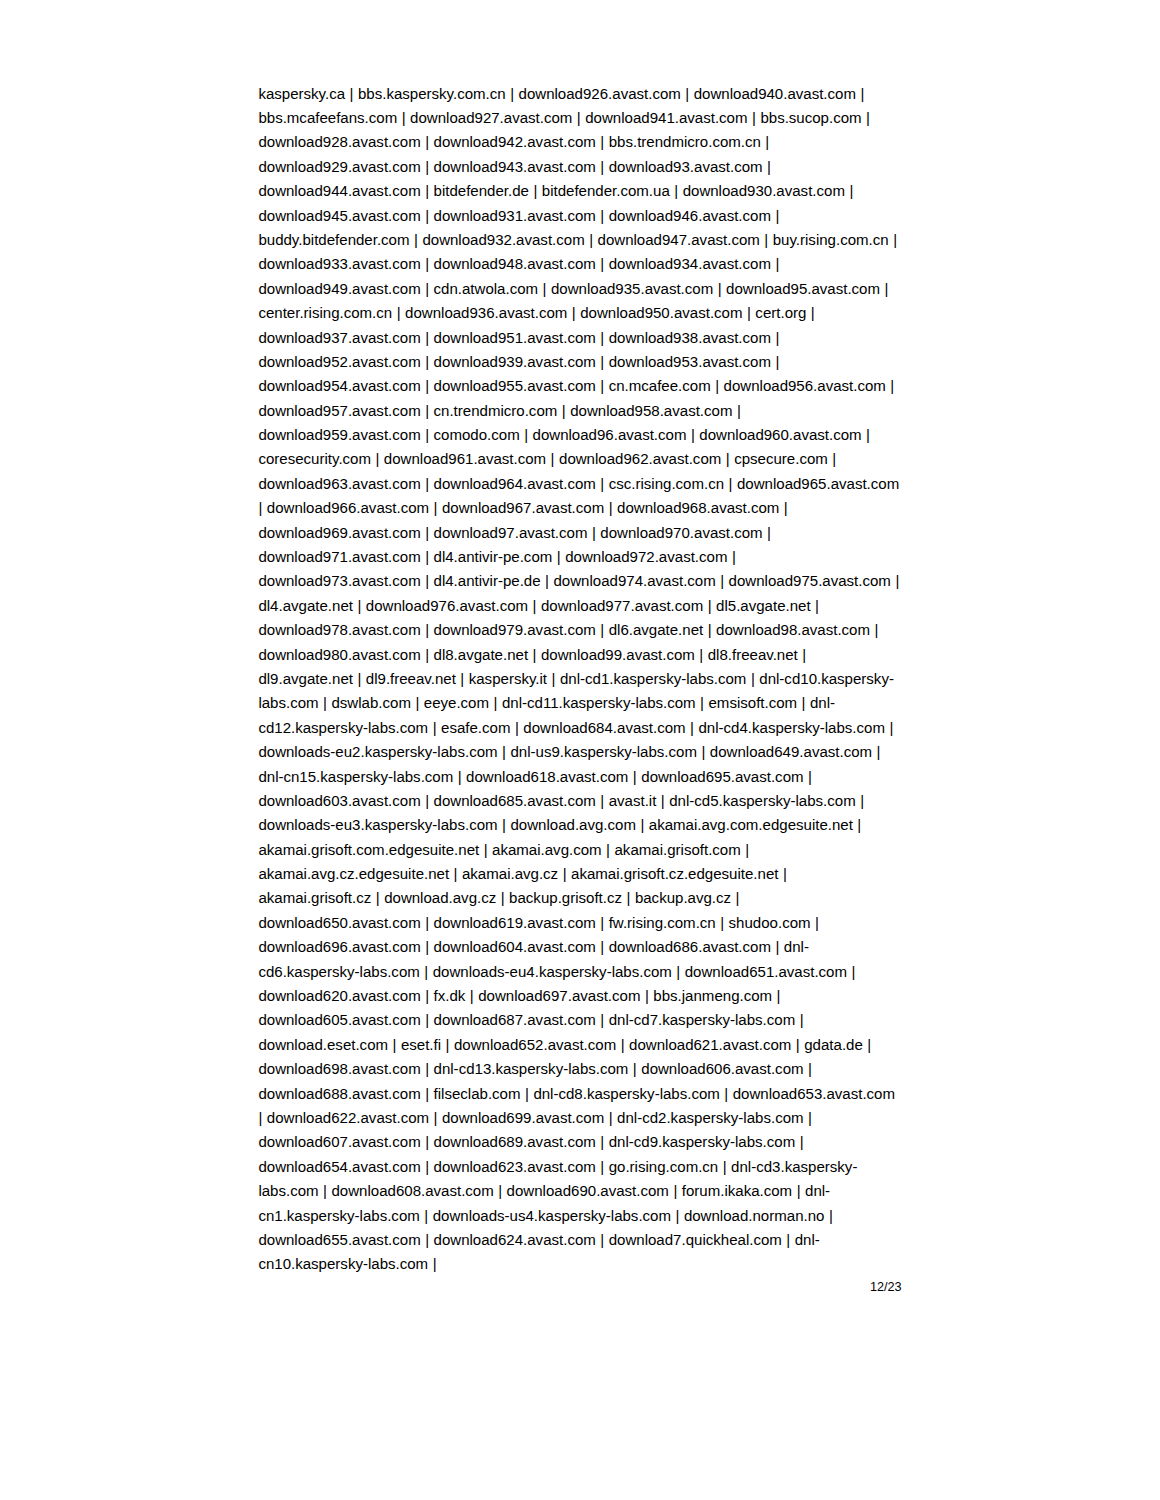kaspersky.ca | bbs.kaspersky.com.cn | download926.avast.com | download940.avast.com | bbs.mcafeefans.com | download927.avast.com | download941.avast.com | bbs.sucop.com | download928.avast.com | download942.avast.com | bbs.trendmicro.com.cn | download929.avast.com | download943.avast.com | download93.avast.com | download944.avast.com | bitdefender.de | bitdefender.com.ua | download930.avast.com | download945.avast.com | download931.avast.com | download946.avast.com | buddy.bitdefender.com | download932.avast.com | download947.avast.com | buy.rising.com.cn | download933.avast.com | download948.avast.com | download934.avast.com | download949.avast.com | cdn.atwola.com | download935.avast.com | download95.avast.com | center.rising.com.cn | download936.avast.com | download950.avast.com | cert.org | download937.avast.com | download951.avast.com | download938.avast.com | download952.avast.com | download939.avast.com | download953.avast.com | download954.avast.com | download955.avast.com | cn.mcafee.com | download956.avast.com | download957.avast.com | cn.trendmicro.com | download958.avast.com | download959.avast.com | comodo.com | download96.avast.com | download960.avast.com | coresecurity.com | download961.avast.com | download962.avast.com | cpsecure.com | download963.avast.com | download964.avast.com | csc.rising.com.cn | download965.avast.com | download966.avast.com | download967.avast.com | download968.avast.com | download969.avast.com | download97.avast.com | download970.avast.com | download971.avast.com | dl4.antivir-pe.com | download972.avast.com | download973.avast.com | dl4.antivir-pe.de | download974.avast.com | download975.avast.com | dl4.avgate.net | download976.avast.com | download977.avast.com | dl5.avgate.net | download978.avast.com | download979.avast.com | dl6.avgate.net | download98.avast.com | download980.avast.com | dl8.avgate.net | download99.avast.com | dl8.freeav.net | dl9.avgate.net | dl9.freeav.net | kaspersky.it | dnl-cd1.kaspersky-labs.com | dnl-cd10.kaspersky-labs.com | dswlab.com | eeye.com | dnl-cd11.kaspersky-labs.com | emsisoft.com | dnl-cd12.kaspersky-labs.com | esafe.com | download684.avast.com | dnl-cd4.kaspersky-labs.com | downloads-eu2.kaspersky-labs.com | dnl-us9.kaspersky-labs.com | download649.avast.com | dnl-cn15.kaspersky-labs.com | download618.avast.com | download695.avast.com | download603.avast.com | download685.avast.com | avast.it | dnl-cd5.kaspersky-labs.com | downloads-eu3.kaspersky-labs.com | download.avg.com | akamai.avg.com.edgesuite.net | akamai.grisoft.com.edgesuite.net | akamai.avg.com | akamai.grisoft.com | akamai.avg.cz.edgesuite.net | akamai.avg.cz | akamai.grisoft.cz.edgesuite.net | akamai.grisoft.cz | download.avg.cz | backup.grisoft.cz | backup.avg.cz | download650.avast.com | download619.avast.com | fw.rising.com.cn | shudoo.com | download696.avast.com | download604.avast.com | download686.avast.com | dnl-cd6.kaspersky-labs.com | downloads-eu4.kaspersky-labs.com | download651.avast.com | download620.avast.com | fx.dk | download697.avast.com | bbs.janmeng.com | download605.avast.com | download687.avast.com | dnl-cd7.kaspersky-labs.com | download.eset.com | eset.fi | download652.avast.com | download621.avast.com | gdata.de | download698.avast.com | dnl-cd13.kaspersky-labs.com | download606.avast.com | download688.avast.com | filseclab.com | dnl-cd8.kaspersky-labs.com | download653.avast.com | download622.avast.com | download699.avast.com | dnl-cd2.kaspersky-labs.com | download607.avast.com | download689.avast.com | dnl-cd9.kaspersky-labs.com | download654.avast.com | download623.avast.com | go.rising.com.cn | dnl-cd3.kaspersky-labs.com | download608.avast.com | download690.avast.com | forum.ikaka.com | dnl-cn1.kaspersky-labs.com | downloads-us4.kaspersky-labs.com | download.norman.no | download655.avast.com | download624.avast.com | download7.quickheal.com | dnl-cn10.kaspersky-labs.com |
12/23